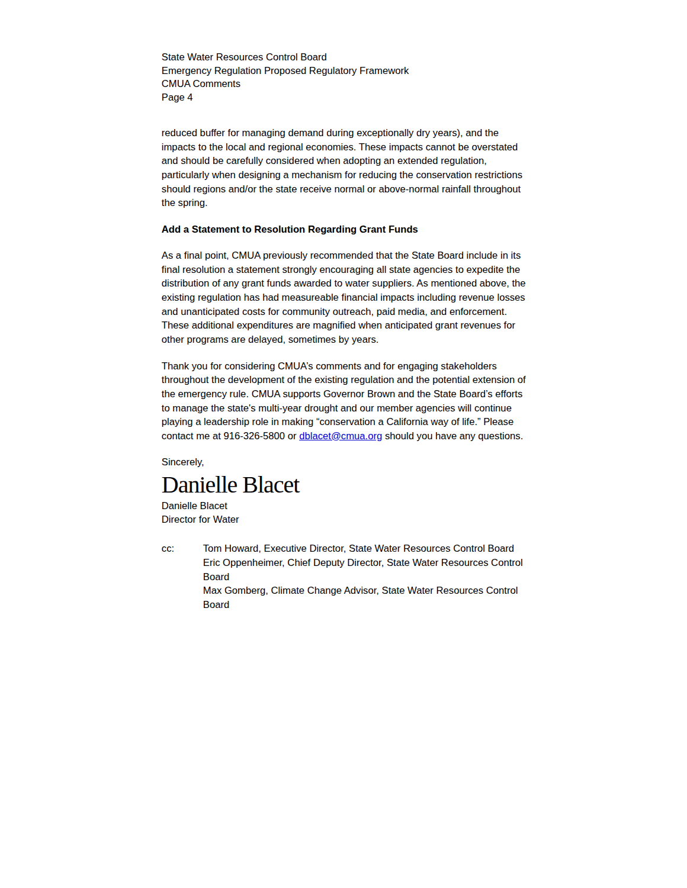State Water Resources Control Board
Emergency Regulation Proposed Regulatory Framework
CMUA Comments
Page 4
reduced buffer for managing demand during exceptionally dry years), and the impacts to the local and regional economies. These impacts cannot be overstated and should be carefully considered when adopting an extended regulation, particularly when designing a mechanism for reducing the conservation restrictions should regions and/or the state receive normal or above-normal rainfall throughout the spring.
Add a Statement to Resolution Regarding Grant Funds
As a final point, CMUA previously recommended that the State Board include in its final resolution a statement strongly encouraging all state agencies to expedite the distribution of any grant funds awarded to water suppliers. As mentioned above, the existing regulation has had measureable financial impacts including revenue losses and unanticipated costs for community outreach, paid media, and enforcement. These additional expenditures are magnified when anticipated grant revenues for other programs are delayed, sometimes by years.
Thank you for considering CMUA’s comments and for engaging stakeholders throughout the development of the existing regulation and the potential extension of the emergency rule. CMUA supports Governor Brown and the State Board’s efforts to manage the state's multi-year drought and our member agencies will continue playing a leadership role in making “conservation a California way of life.” Please contact me at 916-326-5800 or dblacet@cmua.org should you have any questions.
Sincerely,
Danielle Blacet
Danielle Blacet
Director for Water
| cc: | Tom Howard, Executive Director, State Water Resources Control Board Eric Oppenheimer, Chief Deputy Director, State Water Resources Control Board Max Gomberg, Climate Change Advisor, State Water Resources Control Board |